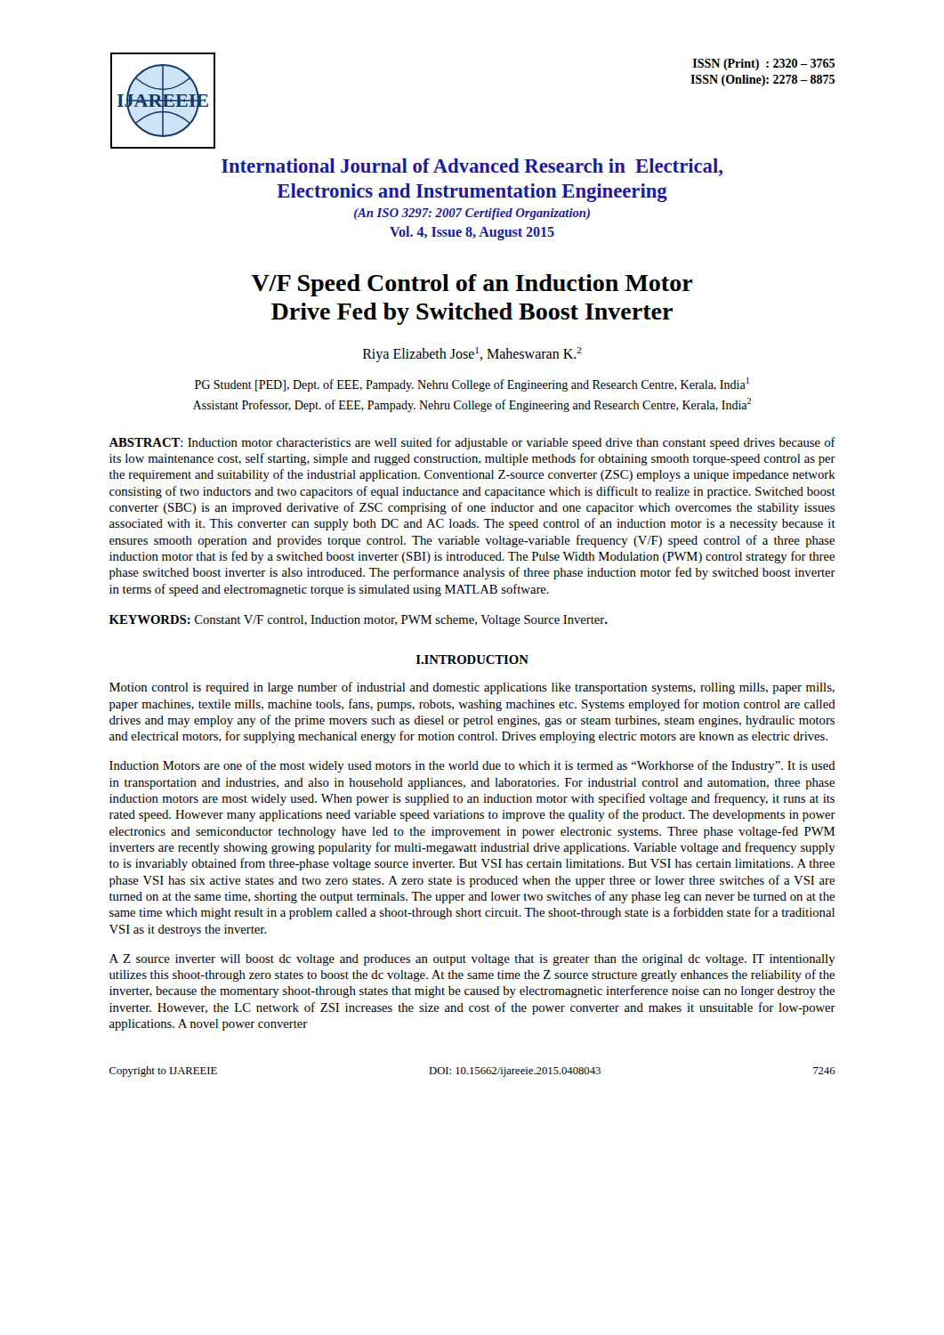ISSN (Print) : 2320 – 3765
ISSN (Online): 2278 – 8875
International Journal of Advanced Research in Electrical,
Electronics and Instrumentation Engineering
(An ISO 3297: 2007 Certified Organization)
Vol. 4, Issue 8, August 2015
V/F Speed Control of an Induction Motor
Drive Fed by Switched Boost Inverter
Riya Elizabeth Jose1, Maheswaran K.2
PG Student [PED], Dept. of EEE, Pampady. Nehru College of Engineering and Research Centre, Kerala, India1
Assistant Professor, Dept. of EEE, Pampady. Nehru College of Engineering and Research Centre, Kerala, India2
ABSTRACT: Induction motor characteristics are well suited for adjustable or variable speed drive than constant speed drives because of its low maintenance cost, self starting, simple and rugged construction, multiple methods for obtaining smooth torque-speed control as per the requirement and suitability of the industrial application. Conventional Z-source converter (ZSC) employs a unique impedance network consisting of two inductors and two capacitors of equal inductance and capacitance which is difficult to realize in practice. Switched boost converter (SBC) is an improved derivative of ZSC comprising of one inductor and one capacitor which overcomes the stability issues associated with it. This converter can supply both DC and AC loads. The speed control of an induction motor is a necessity because it ensures smooth operation and provides torque control. The variable voltage-variable frequency (V/F) speed control of a three phase induction motor that is fed by a switched boost inverter (SBI) is introduced. The Pulse Width Modulation (PWM) control strategy for three phase switched boost inverter is also introduced. The performance analysis of three phase induction motor fed by switched boost inverter in terms of speed and electromagnetic torque is simulated using MATLAB software.
KEYWORDS: Constant V/F control, Induction motor, PWM scheme, Voltage Source Inverter.
I.INTRODUCTION
Motion control is required in large number of industrial and domestic applications like transportation systems, rolling mills, paper mills, paper machines, textile mills, machine tools, fans, pumps, robots, washing machines etc. Systems employed for motion control are called drives and may employ any of the prime movers such as diesel or petrol engines, gas or steam turbines, steam engines, hydraulic motors and electrical motors, for supplying mechanical energy for motion control. Drives employing electric motors are known as electric drives.
Induction Motors are one of the most widely used motors in the world due to which it is termed as “Workhorse of the Industry”. It is used in transportation and industries, and also in household appliances, and laboratories. For industrial control and automation, three phase induction motors are most widely used. When power is supplied to an induction motor with specified voltage and frequency, it runs at its rated speed. However many applications need variable speed variations to improve the quality of the product. The developments in power electronics and semiconductor technology have led to the improvement in power electronic systems. Three phase voltage-fed PWM inverters are recently showing growing popularity for multi-megawatt industrial drive applications. Variable voltage and frequency supply to is invariably obtained from three-phase voltage source inverter. But VSI has certain limitations. But VSI has certain limitations. A three phase VSI has six active states and two zero states. A zero state is produced when the upper three or lower three switches of a VSI are turned on at the same time, shorting the output terminals. The upper and lower two switches of any phase leg can never be turned on at the same time which might result in a problem called a shoot-through short circuit. The shoot-through state is a forbidden state for a traditional VSI as it destroys the inverter.
A Z source inverter will boost dc voltage and produces an output voltage that is greater than the original dc voltage. IT intentionally utilizes this shoot-through zero states to boost the dc voltage. At the same time the Z source structure greatly enhances the reliability of the inverter, because the momentary shoot-through states that might be caused by electromagnetic interference noise can no longer destroy the inverter. However, the LC network of ZSI increases the size and cost of the power converter and makes it unsuitable for low-power applications. A novel power converter
Copyright to IJAREEIE
DOI: 10.15662/ijareeie.2015.0408043
7246